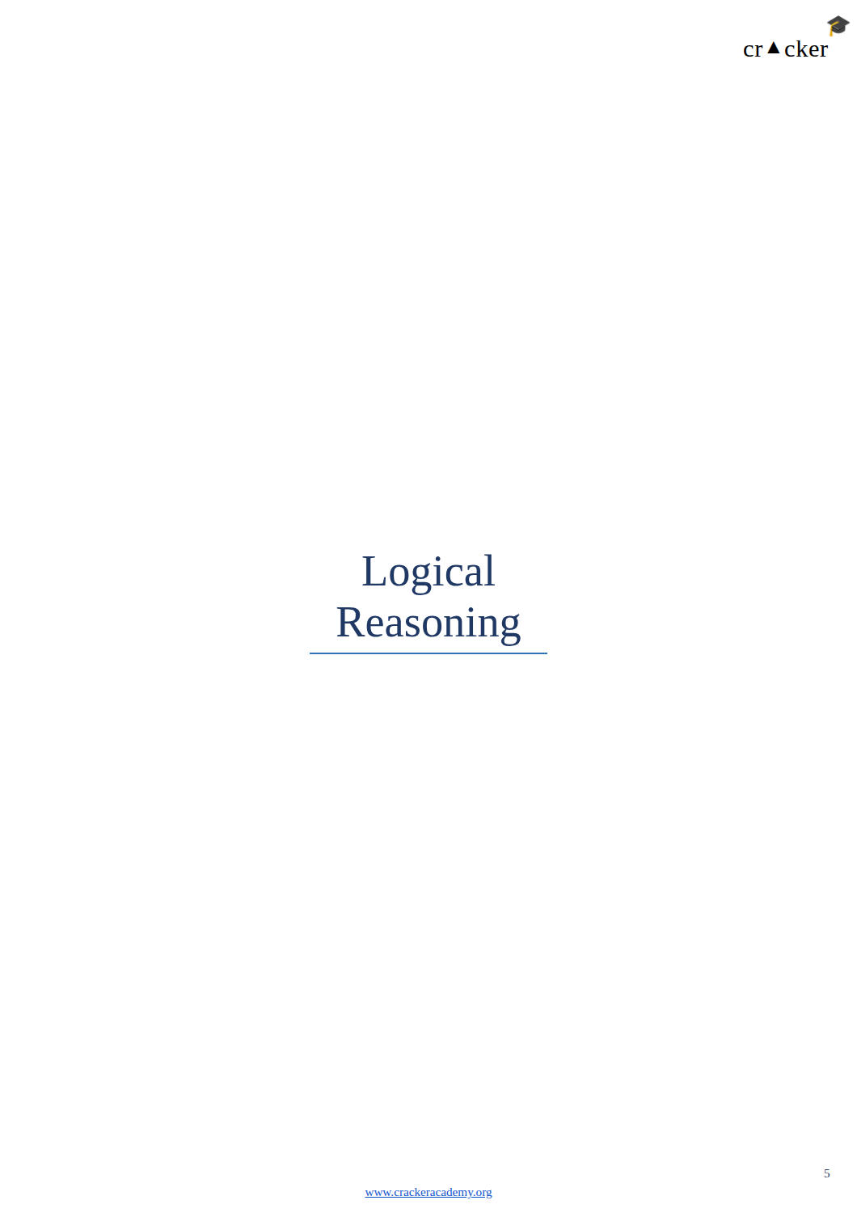🎓 cr▲cker
Logical
Reasoning
5 www.crackeracademy.org